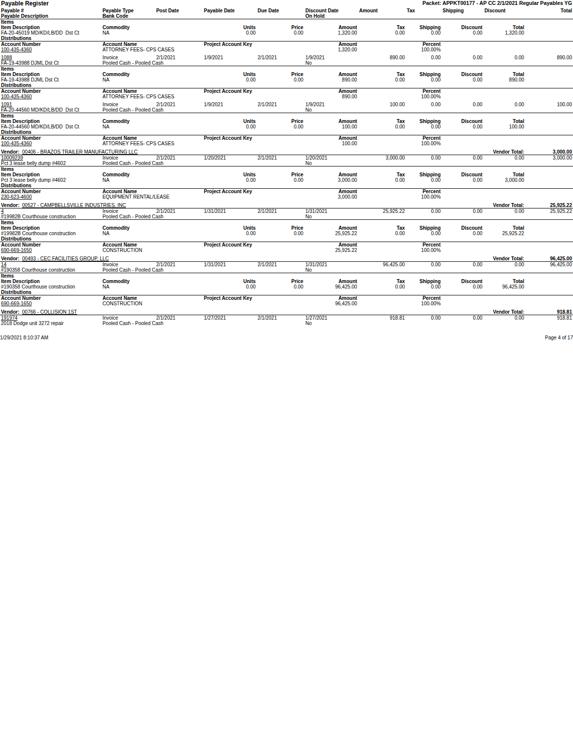| Payable Register | Packet: APPKT00177 - AP CC 2/1/2021 Regular Payables YG |
| Payable # | Payable Type | Post Date | Payable Date | Due Date | Discount Date | Amount | Tax | Shipping | Discount | Total |
| Payable Description | Bank Code | | | | On Hold | | | | | |
| Items | |
| Item Description | Commodity | | Units | Price | Amount | Tax | Shipping | Discount | Total | |
| FA-20-45019 MD/KD/LB/DD Dst Ct | NA | | 0.00 | 0.00 | 1,320.00 | 0.00 | 0.00 | 0.00 | 1,320.00 | |
| Distributions | |
| Account Number | Account Name | Project Account Key | Amount | Percent | |
| 100-435-4360 | ATTORNEY FEES- CPS CASES | | 1,320.00 | 100.00% | |
| 1088 | Invoice | 2/1/2021 | 1/9/2021 | 2/1/2021 | 1/9/2021 | 890.00 | 0.00 | 0.00 | 0.00 | 890.00 |
| FA-19-43988 DJML Dst Ct | Pooled Cash - Pooled Cash | | No | |
| Items | |
| Item Description | Commodity | | Units | Price | Amount | Tax | Shipping | Discount | Total | |
| FA-19-43988 DJML Dst Ct | NA | | 0.00 | 0.00 | 890.00 | 0.00 | 0.00 | 0.00 | 890.00 | |
| Distributions | |
| Account Number | Account Name | Project Account Key | Amount | Percent | |
| 100-435-4360 | ATTORNEY FEES- CPS CASES | | 890.00 | 100.00% | |
| 1091 | Invoice | 2/1/2021 | 1/9/2021 | 2/1/2021 | 1/9/2021 | 100.00 | 0.00 | 0.00 | 0.00 | 100.00 |
| FA-20-44560 MD/KD/LB/DD Dst Ct | Pooled Cash - Pooled Cash | | No | |
| Items | |
| Item Description | Commodity | | Units | Price | Amount | Tax | Shipping | Discount | Total | |
| FA-20-44560 MD/KD/LB/DD Dst Ct | NA | | 0.00 | 0.00 | 100.00 | 0.00 | 0.00 | 0.00 | 100.00 | |
| Distributions | |
| Account Number | Account Name | Project Account Key | Amount | Percent | |
| 100-435-4360 | ATTORNEY FEES- CPS CASES | | 100.00 | 100.00% | |
| Vendor: 00406 - BRAZOS TRAILER MANUFACTURING LLC | Vendor Total: | 3,000.00 |
| 10009239 | Invoice | 2/1/2021 | 1/20/2021 | 2/1/2021 | 1/20/2021 | 3,000.00 | 0.00 | 0.00 | 0.00 | 3,000.00 |
| Pct 3 lease belly dump #4602 | Pooled Cash - Pooled Cash | | No | |
| Items | |
| Item Description | Commodity | | Units | Price | Amount | Tax | Shipping | Discount | Total | |
| Pct 3 lease belly dump #4602 | NA | | 0.00 | 0.00 | 3,000.00 | 0.00 | 0.00 | 0.00 | 3,000.00 | |
| Distributions | |
| Account Number | Account Name | Project Account Key | Amount | Percent | |
| 230-623-4600 | EQUIPMENT RENTAL/LEASE | | 3,000.00 | 100.00% | |
| Vendor: 00527 - CAMPBELLSVILLE INDUSTRIES, INC | Vendor Total: | 25,925.22 |
| 4 | Invoice | 2/1/2021 | 1/31/2021 | 2/1/2021 | 1/31/2021 | 25,925.22 | 0.00 | 0.00 | 0.00 | 25,925.22 |
| #19982B Courthouse construction | Pooled Cash - Pooled Cash | | No | |
| Items | |
| Item Description | Commodity | | Units | Price | Amount | Tax | Shipping | Discount | Total | |
| #19982B Courthouse construction | NA | | 0.00 | 0.00 | 25,925.22 | 0.00 | 0.00 | 0.00 | 25,925.22 | |
| Distributions | |
| Account Number | Account Name | Project Account Key | Amount | Percent | |
| 690-669-1650 | CONSTRUCTION | | 25,925.22 | 100.00% | |
| Vendor: 00493 - CEC FACILITIES GROUP, LLC | Vendor Total: | 96,425.00 |
| 14 | Invoice | 2/1/2021 | 1/31/2021 | 2/1/2021 | 1/31/2021 | 96,425.00 | 0.00 | 0.00 | 0.00 | 96,425.00 |
| #190358 Courthouse construction | Pooled Cash - Pooled Cash | | No | |
| Items | |
| Item Description | Commodity | | Units | Price | Amount | Tax | Shipping | Discount | Total | |
| #190358 Courthouse construction | NA | | 0.00 | 0.00 | 96,425.00 | 0.00 | 0.00 | 0.00 | 96,425.00 | |
| Distributions | |
| Account Number | Account Name | Project Account Key | Amount | Percent | |
| 690-669-1650 | CONSTRUCTION | | 96,425.00 | 100.00% | |
| Vendor: 00766 - COLLISION 1ST | Vendor Total: | 918.81 |
| 191974 | Invoice | 2/1/2021 | 1/27/2021 | 2/1/2021 | 1/27/2021 | 918.81 | 0.00 | 0.00 | 0.00 | 918.81 |
| 2018 Dodge unit 3272 repair | Pooled Cash - Pooled Cash | | No | |
1/29/2021 8:10:37 AM
Page 4 of 17